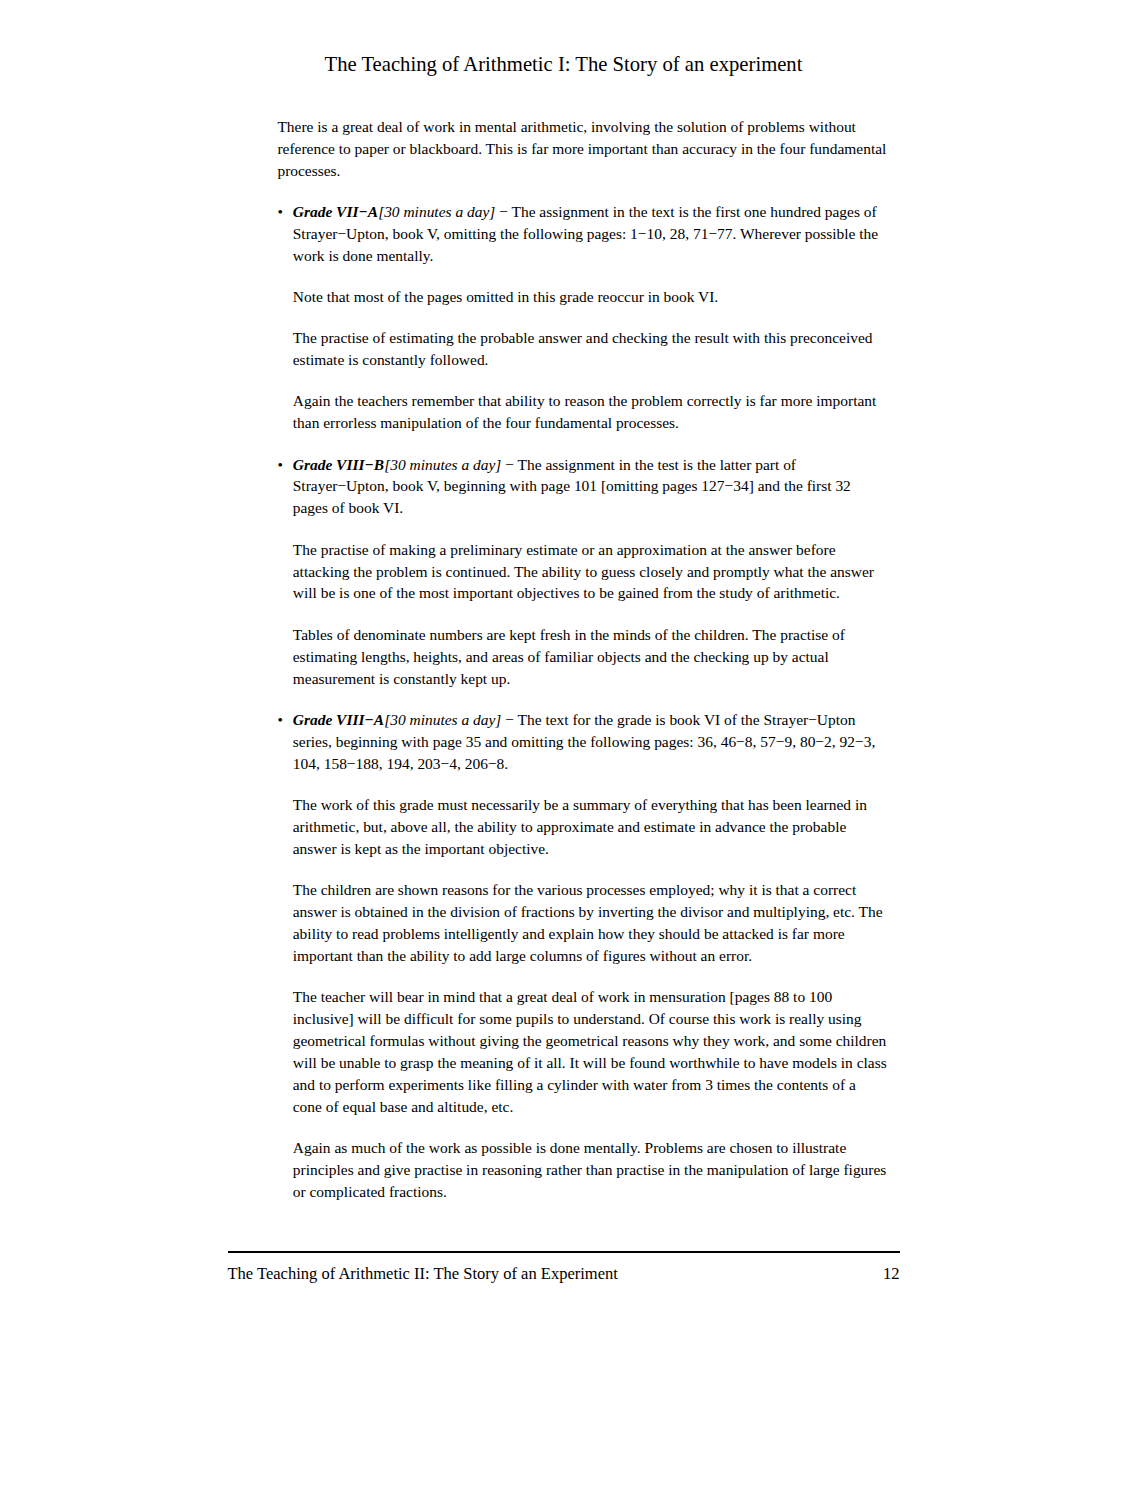The Teaching of Arithmetic I: The Story of an experiment
There is a great deal of work in mental arithmetic, involving the solution of problems without reference to paper or blackboard. This is far more important than accuracy in the four fundamental processes.
Grade VII−A[30 minutes a day] − The assignment in the text is the first one hundred pages of Strayer−Upton, book V, omitting the following pages: 1−10, 28, 71−77. Wherever possible the work is done mentally.
Note that most of the pages omitted in this grade reoccur in book VI.
The practise of estimating the probable answer and checking the result with this preconceived estimate is constantly followed.
Again the teachers remember that ability to reason the problem correctly is far more important than errorless manipulation of the four fundamental processes.
Grade VIII−B[30 minutes a day] − The assignment in the test is the latter part of Strayer−Upton, book V, beginning with page 101 [omitting pages 127−34] and the first 32 pages of book VI.
The practise of making a preliminary estimate or an approximation at the answer before attacking the problem is continued. The ability to guess closely and promptly what the answer will be is one of the most important objectives to be gained from the study of arithmetic.
Tables of denominate numbers are kept fresh in the minds of the children. The practise of estimating lengths, heights, and areas of familiar objects and the checking up by actual measurement is constantly kept up.
Grade VIII−A[30 minutes a day] − The text for the grade is book VI of the Strayer−Upton series, beginning with page 35 and omitting the following pages: 36, 46−8, 57−9, 80−2, 92−3, 104, 158−188, 194, 203−4, 206−8.
The work of this grade must necessarily be a summary of everything that has been learned in arithmetic, but, above all, the ability to approximate and estimate in advance the probable answer is kept as the important objective.
The children are shown reasons for the various processes employed; why it is that a correct answer is obtained in the division of fractions by inverting the divisor and multiplying, etc. The ability to read problems intelligently and explain how they should be attacked is far more important than the ability to add large columns of figures without an error.
The teacher will bear in mind that a great deal of work in mensuration [pages 88 to 100 inclusive] will be difficult for some pupils to understand. Of course this work is really using geometrical formulas without giving the geometrical reasons why they work, and some children will be unable to grasp the meaning of it all. It will be found worthwhile to have models in class and to perform experiments like filling a cylinder with water from 3 times the contents of a cone of equal base and altitude, etc.
Again as much of the work as possible is done mentally. Problems are chosen to illustrate principles and give practise in reasoning rather than practise in the manipulation of large figures or complicated fractions.
The Teaching of Arithmetic II: The Story of an Experiment 12